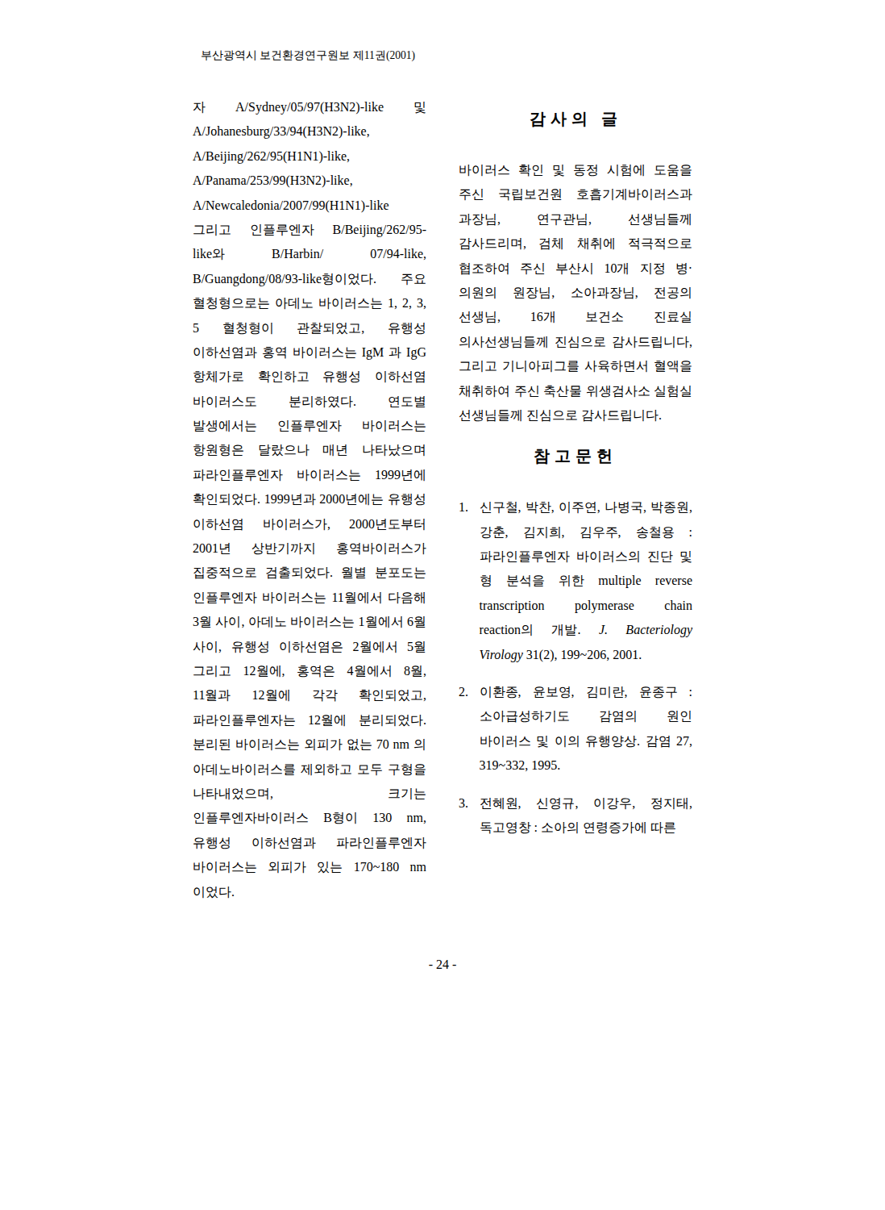부산광역시 보건환경연구원보 제11권(2001)
자 A/Sydney/05/97(H3N2)-like 및 A/Johanesburg/33/94(H3N2)-like, A/Beijing/262/95(H1N1)-like, A/Panama/253/99(H3N2)-like, A/Newcaledonia/2007/99(H1N1)-like 그리고 인플루엔자 B/Beijing/262/95-like와 B/Harbin/ 07/94-like, B/Guangdong/08/93-like형이었다. 주요 혈청형으로는 아데노 바이러스는 1, 2, 3, 5 혈청형이 관찰되었고, 유행성 이하선염과 홍역 바이러스는 IgM 과 IgG 항체가로 확인하고 유행성 이하선염 바이러스도 분리하였다. 연도별 발생에서는 인플루엔자 바이러스는 항원형은 달랐으나 매년 나타났으며 파라인플루엔자 바이러스는 1999년에 확인되었다. 1999년과 2000년에는 유행성 이하선염 바이러스가, 2000년도부터 2001년 상반기까지 홍역바이러스가 집중적으로 검출되었다. 월별 분포도는 인플루엔자 바이러스는 11월에서 다음해 3월 사이, 아데노 바이러스는 1월에서 6월 사이, 유행성 이하선염은 2월에서 5월 그리고 12월에, 홍역은 4월에서 8월, 11월과 12월에 각각 확인되었고, 파라인플루엔자는 12월에 분리되었다. 분리된 바이러스는 외피가 없는 70 nm 의 아데노바이러스를 제외하고 모두 구형을 나타내었으며, 크기는 인플루엔자바이러스 B형이 130 nm, 유행성 이하선염과 파라인플루엔자 바이러스는 외피가 있는 170~180 nm 이었다.
감사의 글
바이러스 확인 및 동정 시험에 도움을 주신 국립보건원 호흡기계바이러스과 과장님, 연구관님, 선생님들께 감사드리며, 검체 채취에 적극적으로 협조하여 주신 부산시 10개 지정 병·의원의 원장님, 소아과장님, 전공의 선생님, 16개 보건소 진료실 의사선생님들께 진심으로 감사드립니다, 그리고 기니아피그를 사육하면서 혈액을 채취하여 주신 축산물 위생검사소 실험실 선생님들께 진심으로 감사드립니다.
참고문헌
신구철, 박찬, 이주연, 나병국, 박종원, 강춘, 김지희, 김우주, 송철용 : 파라인플루엔자 바이러스의 진단 및 형 분석을 위한 multiple reverse transcription polymerase chain reaction의 개발. J. Bacteriology Virology 31(2), 199~206, 2001.
이환종, 윤보영, 김미란, 윤종구 : 소아급성하기도 감염의 원인 바이러스 및 이의 유행양상. 감염 27, 319~332, 1995.
전혜원, 신영규, 이강우, 정지태, 독고영창 : 소아의 연령증가에 따른
- 24 -